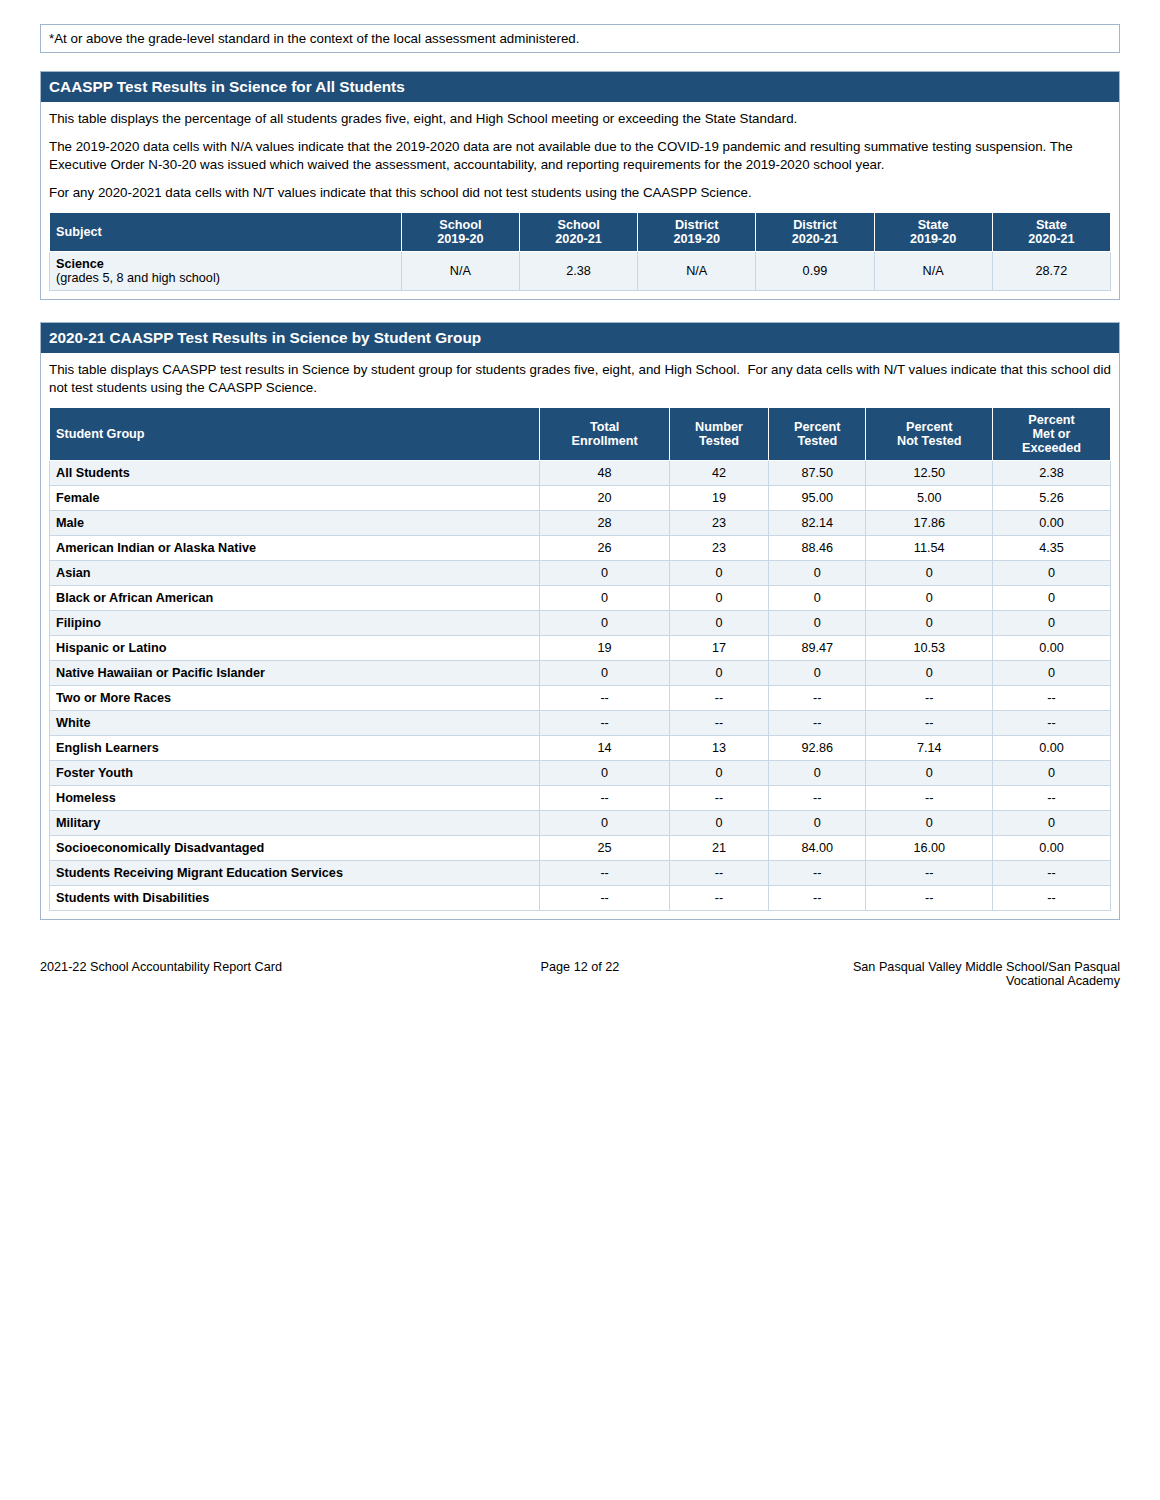*At or above the grade-level standard in the context of the local assessment administered.
CAASPP Test Results in Science for All Students
This table displays the percentage of all students grades five, eight, and High School meeting or exceeding the State Standard.
The 2019-2020 data cells with N/A values indicate that the 2019-2020 data are not available due to the COVID-19 pandemic and resulting summative testing suspension. The Executive Order N-30-20 was issued which waived the assessment, accountability, and reporting requirements for the 2019-2020 school year.
For any 2020-2021 data cells with N/T values indicate that this school did not test students using the CAASPP Science.
| Subject | School 2019-20 | School 2020-21 | District 2019-20 | District 2020-21 | State 2019-20 | State 2020-21 |
| --- | --- | --- | --- | --- | --- | --- |
| Science (grades 5, 8 and high school) | N/A | 2.38 | N/A | 0.99 | N/A | 28.72 |
2020-21 CAASPP Test Results in Science by Student Group
This table displays CAASPP test results in Science by student group for students grades five, eight, and High School. For any data cells with N/T values indicate that this school did not test students using the CAASPP Science.
| Student Group | Total Enrollment | Number Tested | Percent Tested | Percent Not Tested | Percent Met or Exceeded |
| --- | --- | --- | --- | --- | --- |
| All Students | 48 | 42 | 87.50 | 12.50 | 2.38 |
| Female | 20 | 19 | 95.00 | 5.00 | 5.26 |
| Male | 28 | 23 | 82.14 | 17.86 | 0.00 |
| American Indian or Alaska Native | 26 | 23 | 88.46 | 11.54 | 4.35 |
| Asian | 0 | 0 | 0 | 0 | 0 |
| Black or African American | 0 | 0 | 0 | 0 | 0 |
| Filipino | 0 | 0 | 0 | 0 | 0 |
| Hispanic or Latino | 19 | 17 | 89.47 | 10.53 | 0.00 |
| Native Hawaiian or Pacific Islander | 0 | 0 | 0 | 0 | 0 |
| Two or More Races | -- | -- | -- | -- | -- |
| White | -- | -- | -- | -- | -- |
| English Learners | 14 | 13 | 92.86 | 7.14 | 0.00 |
| Foster Youth | 0 | 0 | 0 | 0 | 0 |
| Homeless | -- | -- | -- | -- | -- |
| Military | 0 | 0 | 0 | 0 | 0 |
| Socioeconomically Disadvantaged | 25 | 21 | 84.00 | 16.00 | 0.00 |
| Students Receiving Migrant Education Services | -- | -- | -- | -- | -- |
| Students with Disabilities | -- | -- | -- | -- | -- |
2021-22 School Accountability Report Card
Page 12 of 22
San Pasqual Valley Middle School/San Pasqual
Vocational Academy